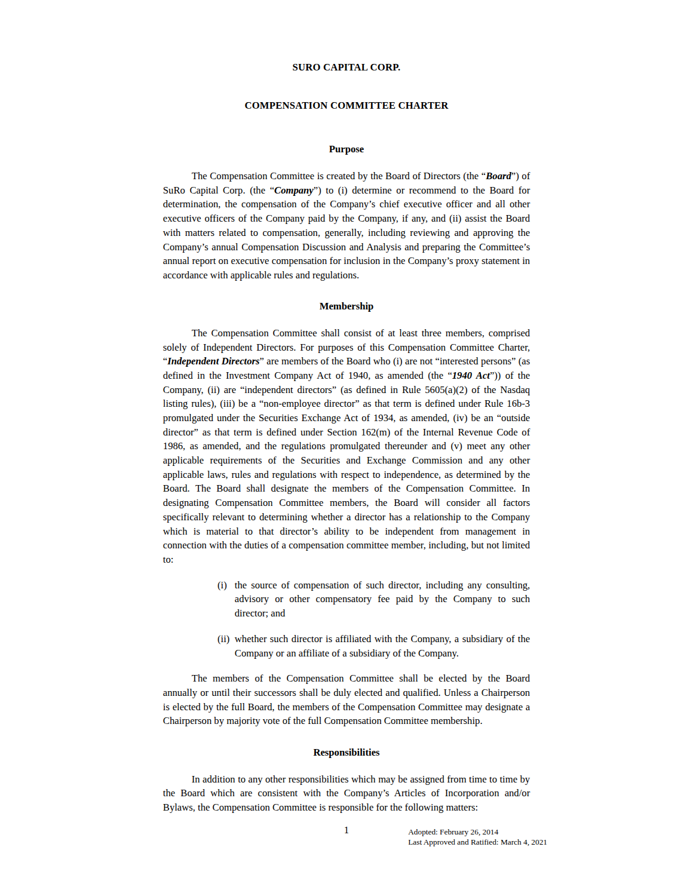SURO CAPITAL CORP.
COMPENSATION COMMITTEE CHARTER
Purpose
The Compensation Committee is created by the Board of Directors (the “Board”) of SuRo Capital Corp. (the “Company”) to (i) determine or recommend to the Board for determination, the compensation of the Company’s chief executive officer and all other executive officers of the Company paid by the Company, if any, and (ii) assist the Board with matters related to compensation, generally, including reviewing and approving the Company’s annual Compensation Discussion and Analysis and preparing the Committee’s annual report on executive compensation for inclusion in the Company’s proxy statement in accordance with applicable rules and regulations.
Membership
The Compensation Committee shall consist of at least three members, comprised solely of Independent Directors. For purposes of this Compensation Committee Charter, “Independent Directors” are members of the Board who (i) are not “interested persons” (as defined in the Investment Company Act of 1940, as amended (the “1940 Act”)) of the Company, (ii) are “independent directors” (as defined in Rule 5605(a)(2) of the Nasdaq listing rules), (iii) be a “non-employee director” as that term is defined under Rule 16b-3 promulgated under the Securities Exchange Act of 1934, as amended, (iv) be an “outside director” as that term is defined under Section 162(m) of the Internal Revenue Code of 1986, as amended, and the regulations promulgated thereunder and (v) meet any other applicable requirements of the Securities and Exchange Commission and any other applicable laws, rules and regulations with respect to independence, as determined by the Board. The Board shall designate the members of the Compensation Committee. In designating Compensation Committee members, the Board will consider all factors specifically relevant to determining whether a director has a relationship to the Company which is material to that director’s ability to be independent from management in connection with the duties of a compensation committee member, including, but not limited to:
(i) the source of compensation of such director, including any consulting, advisory or other compensatory fee paid by the Company to such director; and
(ii) whether such director is affiliated with the Company, a subsidiary of the Company or an affiliate of a subsidiary of the Company.
The members of the Compensation Committee shall be elected by the Board annually or until their successors shall be duly elected and qualified. Unless a Chairperson is elected by the full Board, the members of the Compensation Committee may designate a Chairperson by majority vote of the full Compensation Committee membership.
Responsibilities
In addition to any other responsibilities which may be assigned from time to time by the Board which are consistent with the Company’s Articles of Incorporation and/or Bylaws, the Compensation Committee is responsible for the following matters:
1
Adopted: February 26, 2014
Last Approved and Ratified: March 4, 2021